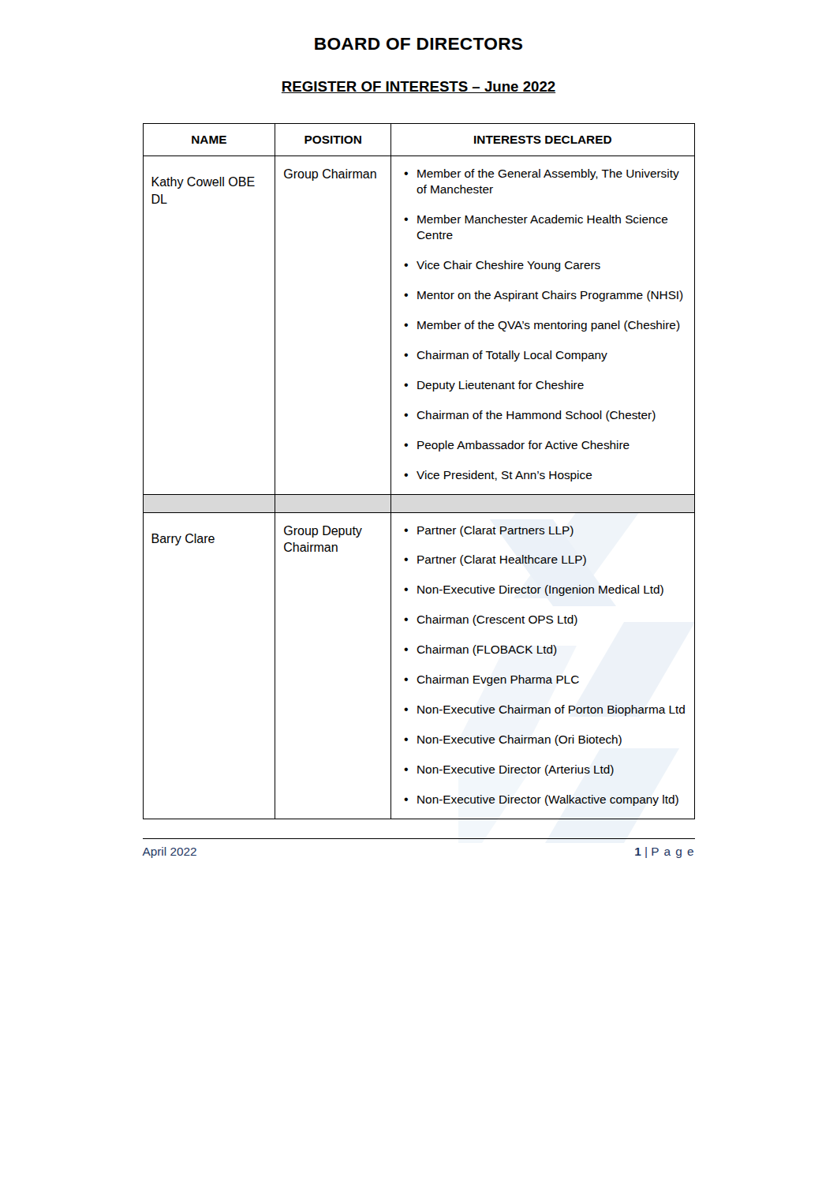BOARD OF DIRECTORS
REGISTER OF INTERESTS – June 2022
| NAME | POSITION | INTERESTS DECLARED |
| --- | --- | --- |
| Kathy Cowell OBE DL | Group Chairman | Member of the General Assembly, The University of Manchester Member Manchester Academic Health Science Centre Vice Chair Cheshire Young Carers Mentor on the Aspirant Chairs Programme (NHSI) Member of the QVA’s mentoring panel (Cheshire) Chairman of Totally Local Company Deputy Lieutenant for Cheshire Chairman of the Hammond School (Chester) People Ambassador for Active Cheshire Vice President, St Ann’s Hospice |
| Barry Clare | Group Deputy Chairman | Partner (Clarat Partners LLP) Partner (Clarat Healthcare LLP) Non-Executive Director (Ingenion Medical Ltd) Chairman (Crescent OPS Ltd) Chairman (FLOBACK Ltd) Chairman Evgen Pharma PLC Non-Executive Chairman of Porton Biopharma Ltd Non-Executive Chairman (Ori Biotech) Non-Executive Director (Arterius Ltd) Non-Executive Director (Walkactive company ltd) |
April 2022
1 | P a g e